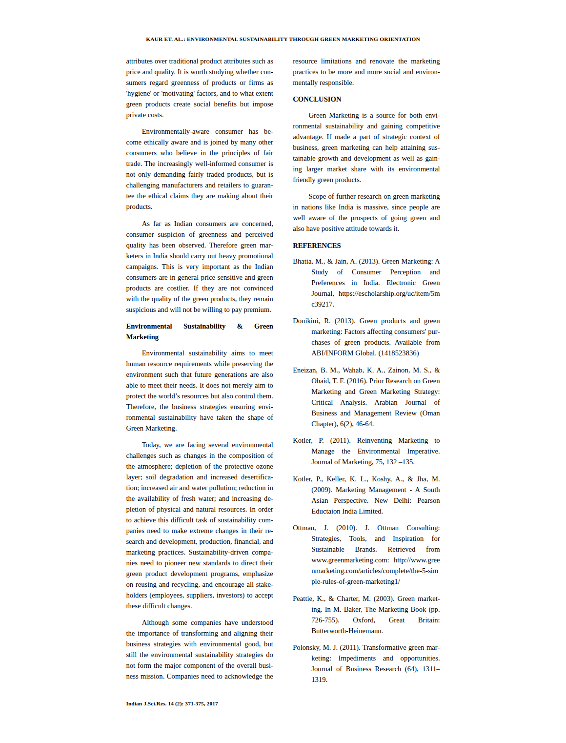KAUR ET. AL.: ENVIRONMENTAL SUSTAINABILITY THROUGH GREEN MARKETING ORIENTATION
attributes over traditional product attributes such as price and quality. It is worth studying whether consumers regard greenness of products or firms as 'hygiene' or 'motivating' factors, and to what extent green products create social benefits but impose private costs.
Environmentally-aware consumer has become ethically aware and is joined by many other consumers who believe in the principles of fair trade. The increasingly well-informed consumer is not only demanding fairly traded products, but is challenging manufacturers and retailers to guarantee the ethical claims they are making about their products.
As far as Indian consumers are concerned, consumer suspicion of greenness and perceived quality has been observed. Therefore green marketers in India should carry out heavy promotional campaigns. This is very important as the Indian consumers are in general price sensitive and green products are costlier. If they are not convinced with the quality of the green products, they remain suspicious and will not be willing to pay premium.
Environmental Sustainability & Green Marketing
Environmental sustainability aims to meet human resource requirements while preserving the environment such that future generations are also able to meet their needs. It does not merely aim to protect the world’s resources but also control them. Therefore, the business strategies ensuring environmental sustainability have taken the shape of Green Marketing.
Today, we are facing several environmental challenges such as changes in the composition of the atmosphere; depletion of the protective ozone layer; soil degradation and increased desertification; increased air and water pollution; reduction in the availability of fresh water; and increasing depletion of physical and natural resources. In order to achieve this difficult task of sustainability companies need to make extreme changes in their research and development, production, financial, and marketing practices. Sustainability-driven companies need to pioneer new standards to direct their green product development programs, emphasize on reusing and recycling, and encourage all stakeholders (employees, suppliers, investors) to accept these difficult changes.
Although some companies have understood the importance of transforming and aligning their business strategies with environmental good, but still the environmental sustainability strategies do not form the major component of the overall business mission. Companies need to acknowledge the resource limitations and renovate the marketing practices to be more and more social and environmentally responsible.
CONCLUSION
Green Marketing is a source for both environmental sustainability and gaining competitive advantage. If made a part of strategic context of business, green marketing can help attaining sustainable growth and development as well as gaining larger market share with its environmental friendly green products.
Scope of further research on green marketing in nations like India is massive, since people are well aware of the prospects of going green and also have positive attitude towards it.
REFERENCES
Bhatia, M., & Jain, A. (2013). Green Marketing: A Study of Consumer Perception and Preferences in India. Electronic Green Journal, https://escholarship.org/uc/item/5mc39217.
Donikini, R. (2013). Green products and green marketing: Factors affecting consumers' purchases of green products. Available from ABI/INFORM Global. (1418523836)
Eneizan, B. M., Wahab, K. A., Zainon, M. S., & Obaid, T. F. (2016). Prior Research on Green Marketing and Green Marketing Strategy: Critical Analysis. Arabian Journal of Business and Management Review (Oman Chapter), 6(2), 46-64.
Kotler, P. (2011). Reinventing Marketing to Manage the Environmental Imperative. Journal of Marketing, 75, 132 –135.
Kotler, P., Keller, K. L., Koshy, A., & Jha, M. (2009). Marketing Management - A South Asian Perspective. New Delhi: Pearson Eductaion India Limited.
Ottman, J. (2010). J. Ottman Consulting: Strategies, Tools, and Inspiration for Sustainable Brands. Retrieved from www.greenmarketing.com: http://www.greenmarketing.com/articles/complete/the-5-simple-rules-of-green-marketing1/
Peattie, K., & Charter, M. (2003). Green marketing. In M. Baker, The Marketing Book (pp. 726-755). Oxford, Great Britain: Butterworth-Heinemann.
Polonsky, M. J. (2011). Transformative green marketing: Impediments and opportunities. Journal of Business Research (64), 1311–1319.
Indian J.Sci.Res. 14 (2): 371-375, 2017